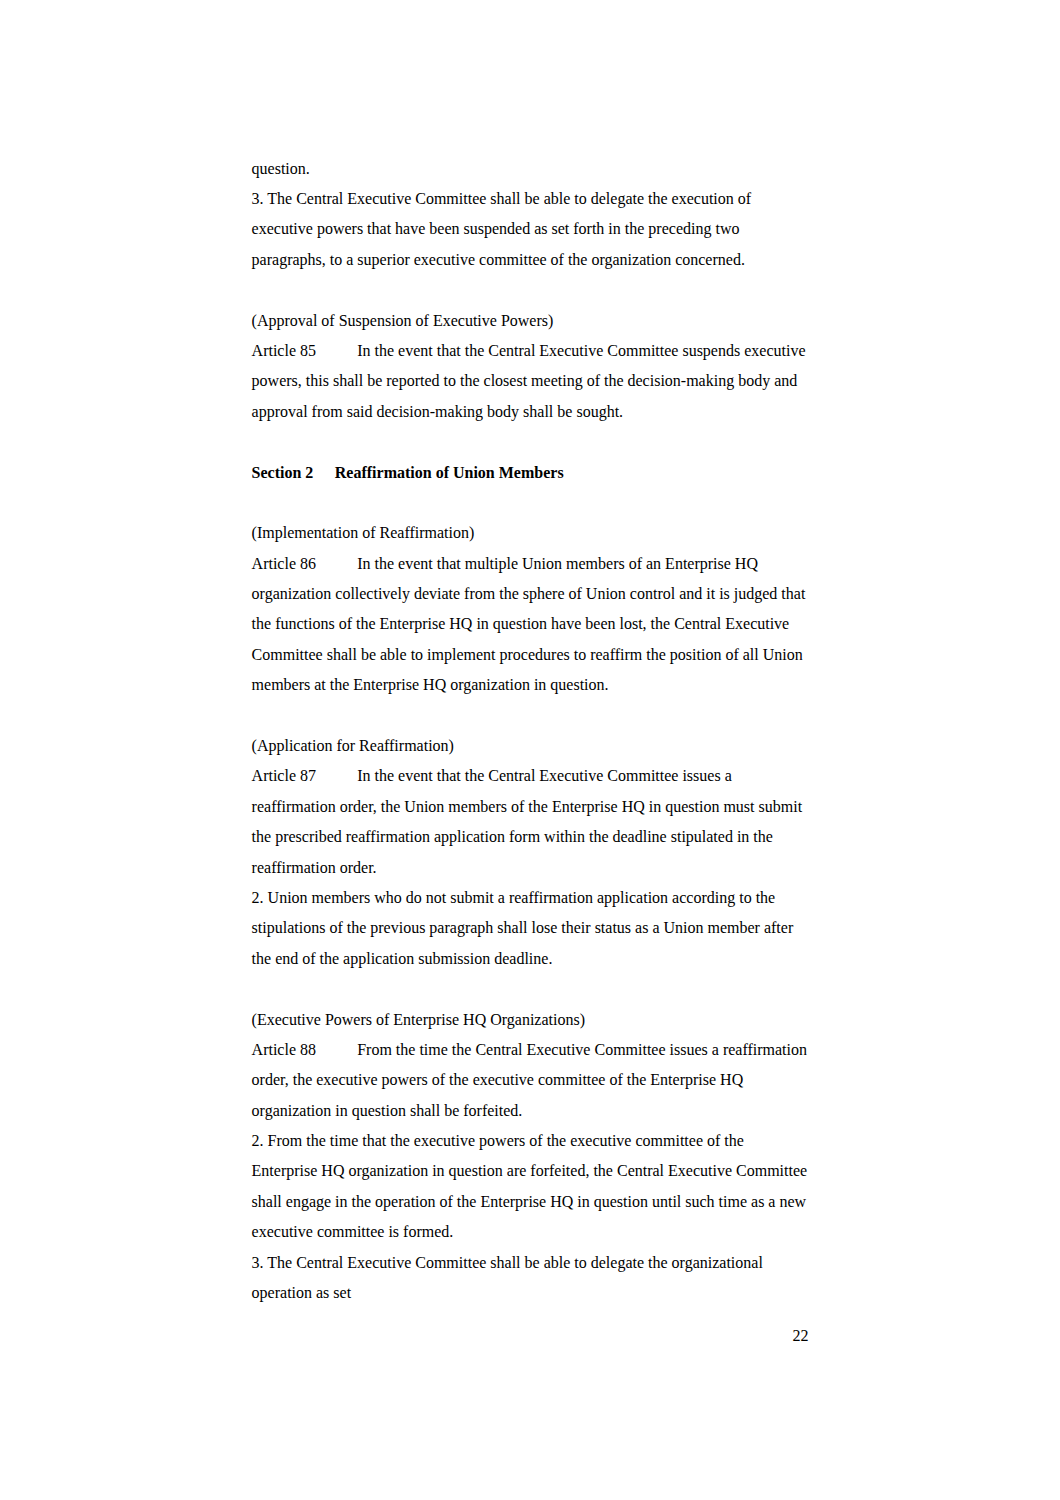question.
3. The Central Executive Committee shall be able to delegate the execution of executive powers that have been suspended as set forth in the preceding two paragraphs, to a superior executive committee of the organization concerned.
(Approval of Suspension of Executive Powers)
Article 85 In the event that the Central Executive Committee suspends executive powers, this shall be reported to the closest meeting of the decision-making body and approval from said decision-making body shall be sought.
Section 2 Reaffirmation of Union Members
(Implementation of Reaffirmation)
Article 86 In the event that multiple Union members of an Enterprise HQ organization collectively deviate from the sphere of Union control and it is judged that the functions of the Enterprise HQ in question have been lost, the Central Executive Committee shall be able to implement procedures to reaffirm the position of all Union members at the Enterprise HQ organization in question.
(Application for Reaffirmation)
Article 87 In the event that the Central Executive Committee issues a reaffirmation order, the Union members of the Enterprise HQ in question must submit the prescribed reaffirmation application form within the deadline stipulated in the reaffirmation order.
2. Union members who do not submit a reaffirmation application according to the stipulations of the previous paragraph shall lose their status as a Union member after the end of the application submission deadline.
(Executive Powers of Enterprise HQ Organizations)
Article 88 From the time the Central Executive Committee issues a reaffirmation order, the executive powers of the executive committee of the Enterprise HQ organization in question shall be forfeited.
2. From the time that the executive powers of the executive committee of the Enterprise HQ organization in question are forfeited, the Central Executive Committee shall engage in the operation of the Enterprise HQ in question until such time as a new executive committee is formed.
3. The Central Executive Committee shall be able to delegate the organizational operation as set
22